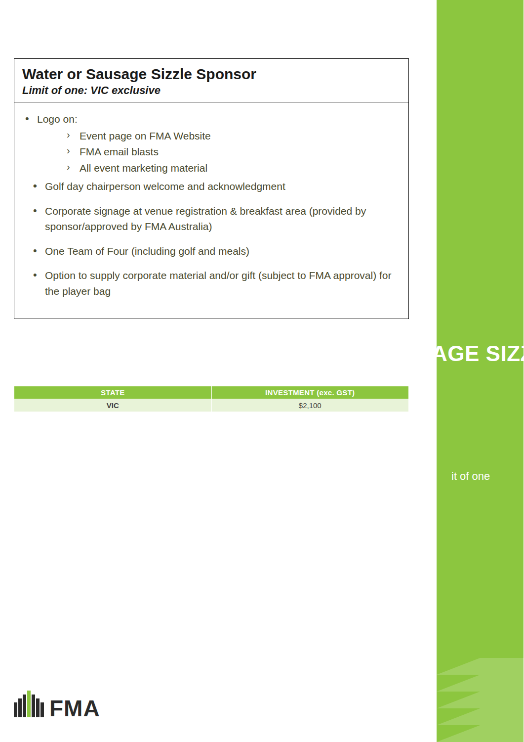AGE SIZZ
it of one
Water or Sausage Sizzle Sponsor
Limit of one: VIC exclusive
Logo on:
Event page on FMA Website
FMA email blasts
All event marketing material
Golf day chairperson welcome and acknowledgment
Corporate signage at venue registration & breakfast area (provided by sponsor/approved by FMA Australia)
One Team of Four (including golf and meals)
Option to supply corporate material and/or gift (subject to FMA approval) for the player bag
| STATE | INVESTMENT (exc. GST) |
| --- | --- |
| VIC | $2,100 |
FMA